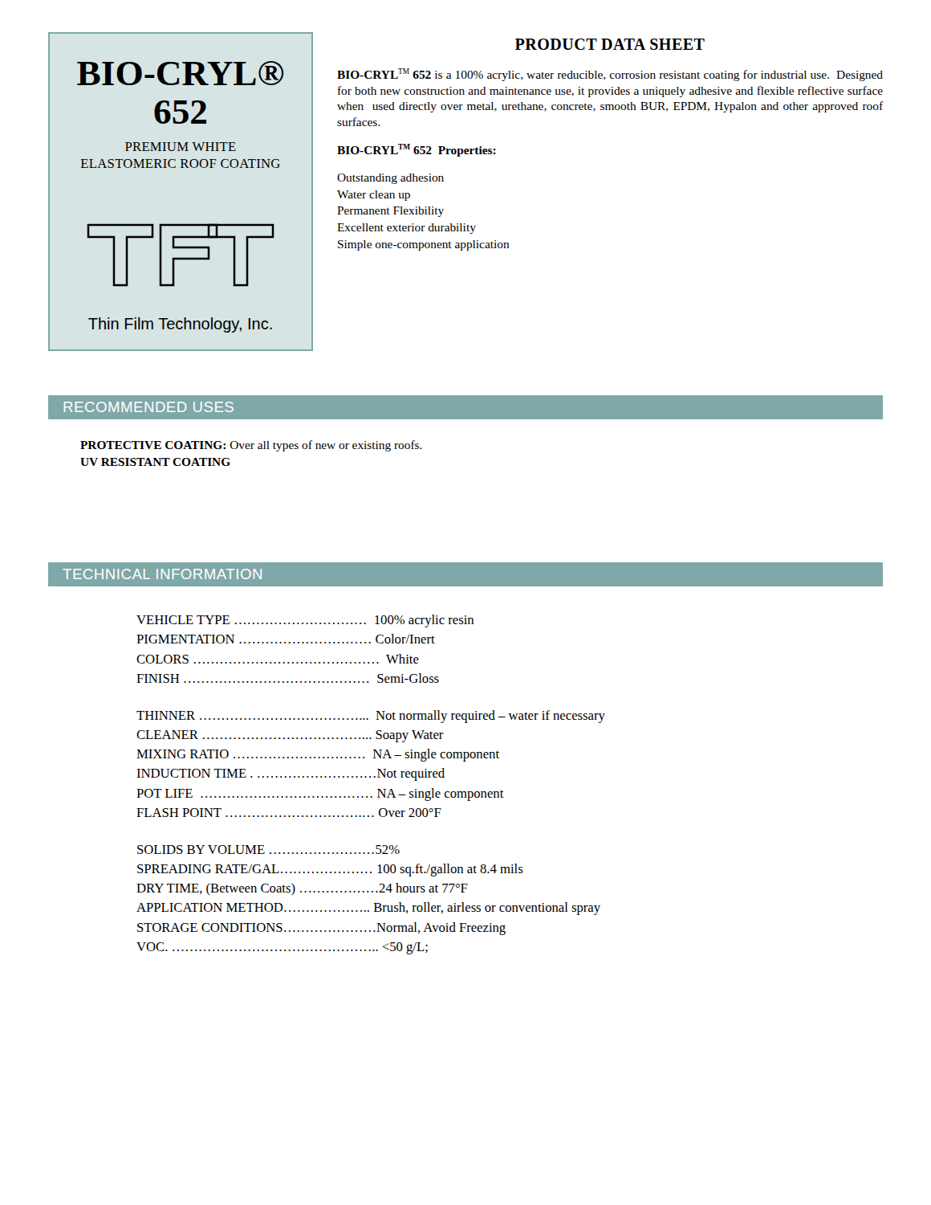BIO-CRYL®
652
PREMIUM WHITE
ELASTOMERIC ROOF COATING
Thin Film Technology, Inc.
PRODUCT DATA SHEET
BIO-CRYLTM 652 is a 100% acrylic, water reducible, corrosion resistant coating for industrial use. Designed for both new construction and maintenance use, it provides a uniquely adhesive and flexible reflective surface when used directly over metal, urethane, concrete, smooth BUR, EPDM, Hypalon and other approved roof surfaces.
BIO-CRYLTM 652 Properties:
Outstanding adhesion
Water clean up
Permanent Flexibility
Excellent exterior durability
Simple one-component application
RECOMMENDED USES
PROTECTIVE COATING: Over all types of new or existing roofs.
UV RESISTANT COATING
TECHNICAL INFORMATION
VEHICLE TYPE ………………………… 100% acrylic resin
PIGMENTATION ………………………… Color/Inert
COLORS …………………………………… White
FINISH …………………………………… Semi-Gloss
THINNER ………………………………... Not normally required – water if necessary
CLEANER ………………………………... Soapy Water
MIXING RATIO ………………………… NA – single component
INDUCTION TIME . ………………………Not required
POT LIFE ………………………………… NA – single component
FLASH POINT ………………………….… Over 200°F
SOLIDS BY VOLUME ……………………52%
SPREADING RATE/GAL………………… 100 sq.ft./gallon at 8.4 mils
DRY TIME, (Between Coats) ………………24 hours at 77°F
APPLICATION METHOD……………….. Brush, roller, airless or conventional spray
STORAGE CONDITIONS…………………Normal, Avoid Freezing
VOC. ……………………………………….. <50 g/L;